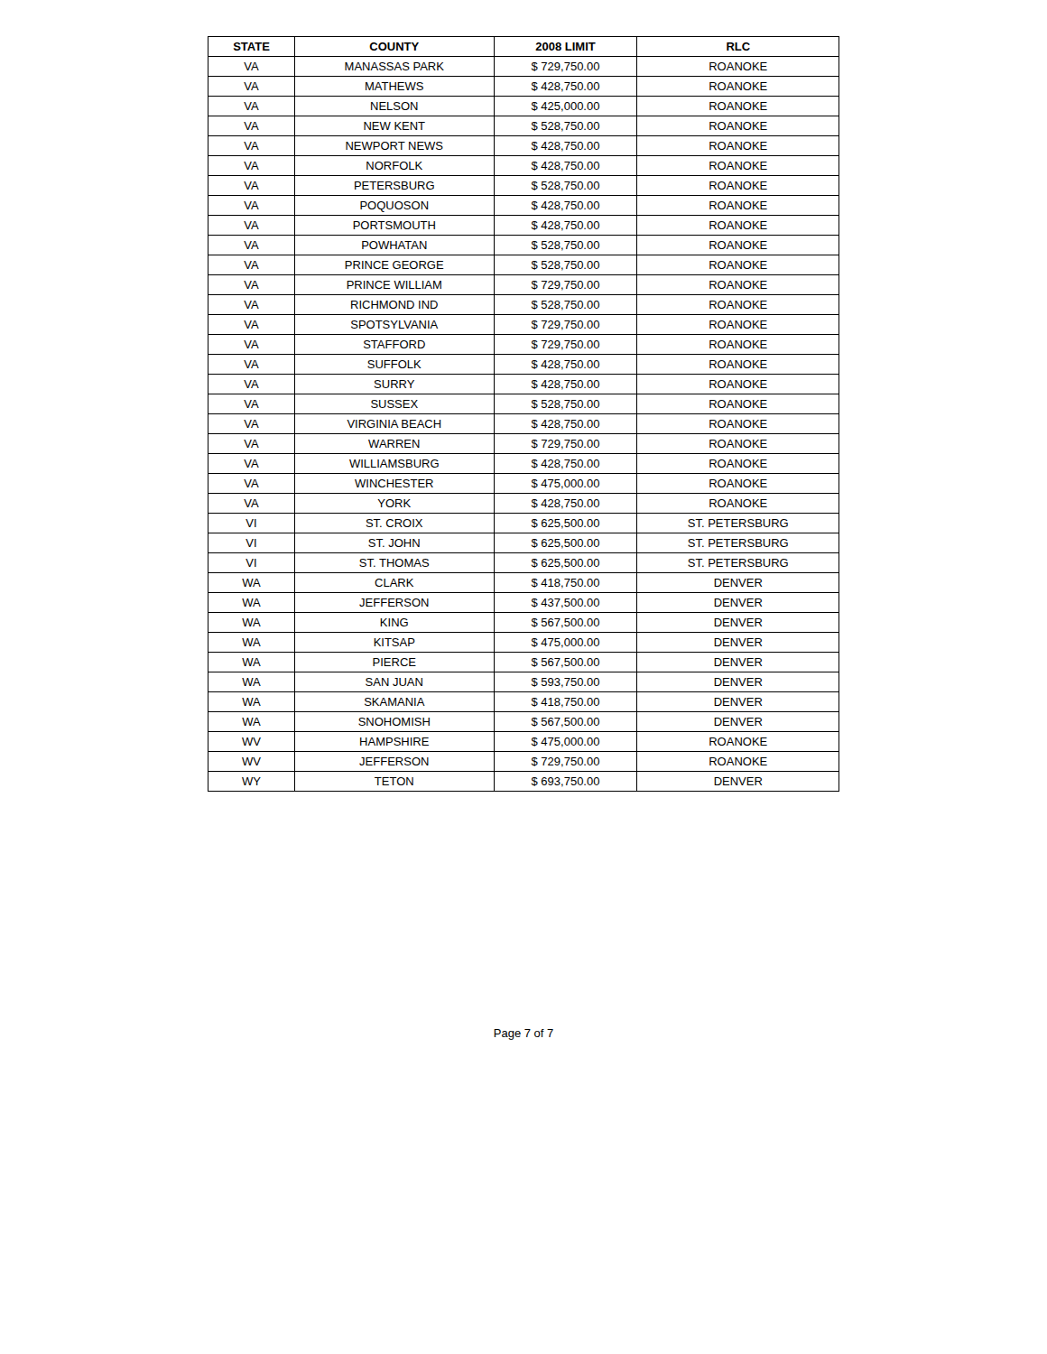| STATE | COUNTY | 2008 LIMIT | RLC |
| --- | --- | --- | --- |
| VA | MANASSAS PARK | $ 729,750.00 | ROANOKE |
| VA | MATHEWS | $ 428,750.00 | ROANOKE |
| VA | NELSON | $ 425,000.00 | ROANOKE |
| VA | NEW KENT | $ 528,750.00 | ROANOKE |
| VA | NEWPORT NEWS | $ 428,750.00 | ROANOKE |
| VA | NORFOLK | $ 428,750.00 | ROANOKE |
| VA | PETERSBURG | $ 528,750.00 | ROANOKE |
| VA | POQUOSON | $ 428,750.00 | ROANOKE |
| VA | PORTSMOUTH | $ 428,750.00 | ROANOKE |
| VA | POWHATAN | $ 528,750.00 | ROANOKE |
| VA | PRINCE GEORGE | $ 528,750.00 | ROANOKE |
| VA | PRINCE WILLIAM | $ 729,750.00 | ROANOKE |
| VA | RICHMOND IND | $ 528,750.00 | ROANOKE |
| VA | SPOTSYLVANIA | $ 729,750.00 | ROANOKE |
| VA | STAFFORD | $ 729,750.00 | ROANOKE |
| VA | SUFFOLK | $ 428,750.00 | ROANOKE |
| VA | SURRY | $ 428,750.00 | ROANOKE |
| VA | SUSSEX | $ 528,750.00 | ROANOKE |
| VA | VIRGINIA BEACH | $ 428,750.00 | ROANOKE |
| VA | WARREN | $ 729,750.00 | ROANOKE |
| VA | WILLIAMSBURG | $ 428,750.00 | ROANOKE |
| VA | WINCHESTER | $ 475,000.00 | ROANOKE |
| VA | YORK | $ 428,750.00 | ROANOKE |
| VI | ST. CROIX | $ 625,500.00 | ST. PETERSBURG |
| VI | ST. JOHN | $ 625,500.00 | ST. PETERSBURG |
| VI | ST. THOMAS | $ 625,500.00 | ST. PETERSBURG |
| WA | CLARK | $ 418,750.00 | DENVER |
| WA | JEFFERSON | $ 437,500.00 | DENVER |
| WA | KING | $ 567,500.00 | DENVER |
| WA | KITSAP | $ 475,000.00 | DENVER |
| WA | PIERCE | $ 567,500.00 | DENVER |
| WA | SAN JUAN | $ 593,750.00 | DENVER |
| WA | SKAMANIA | $ 418,750.00 | DENVER |
| WA | SNOHOMISH | $ 567,500.00 | DENVER |
| WV | HAMPSHIRE | $ 475,000.00 | ROANOKE |
| WV | JEFFERSON | $ 729,750.00 | ROANOKE |
| WY | TETON | $ 693,750.00 | DENVER |
Page 7 of 7